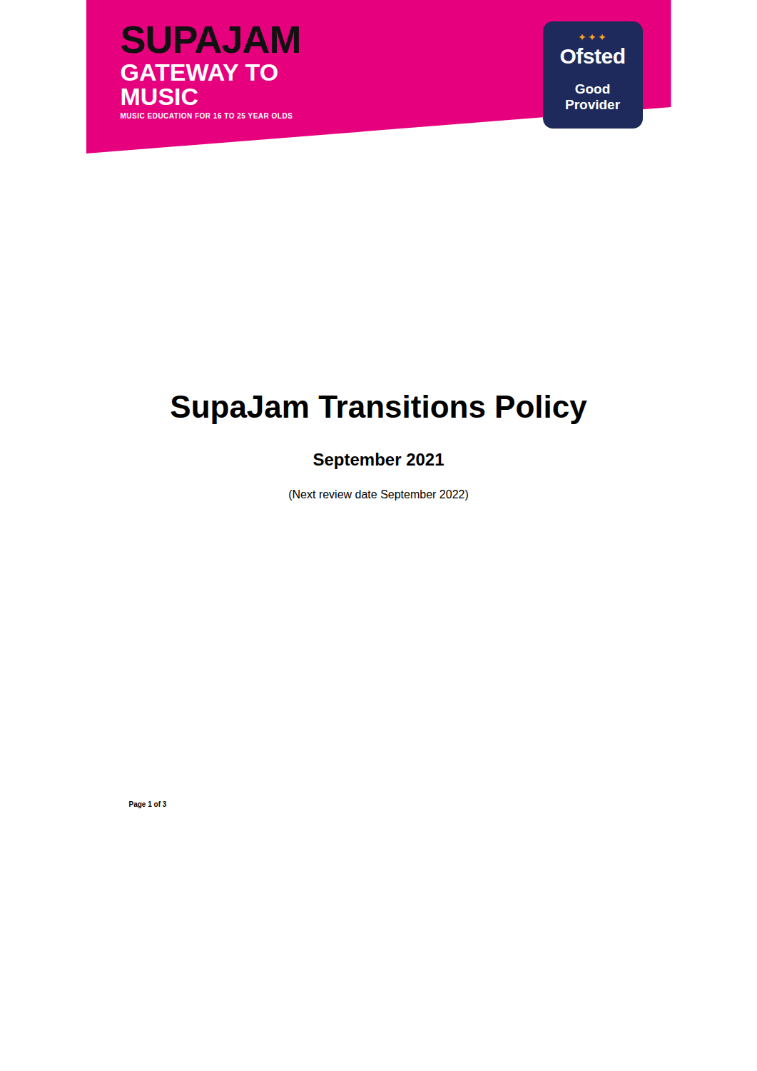SUPAJAM
GATEWAY TO MUSIC
MUSIC EDUCATION FOR 16 TO 25 YEAR OLDS
✦✦✦
Ofsted
Good
Provider
SupaJam Transitions Policy
September 2021
(Next review date September 2022)
Page 1 of 3